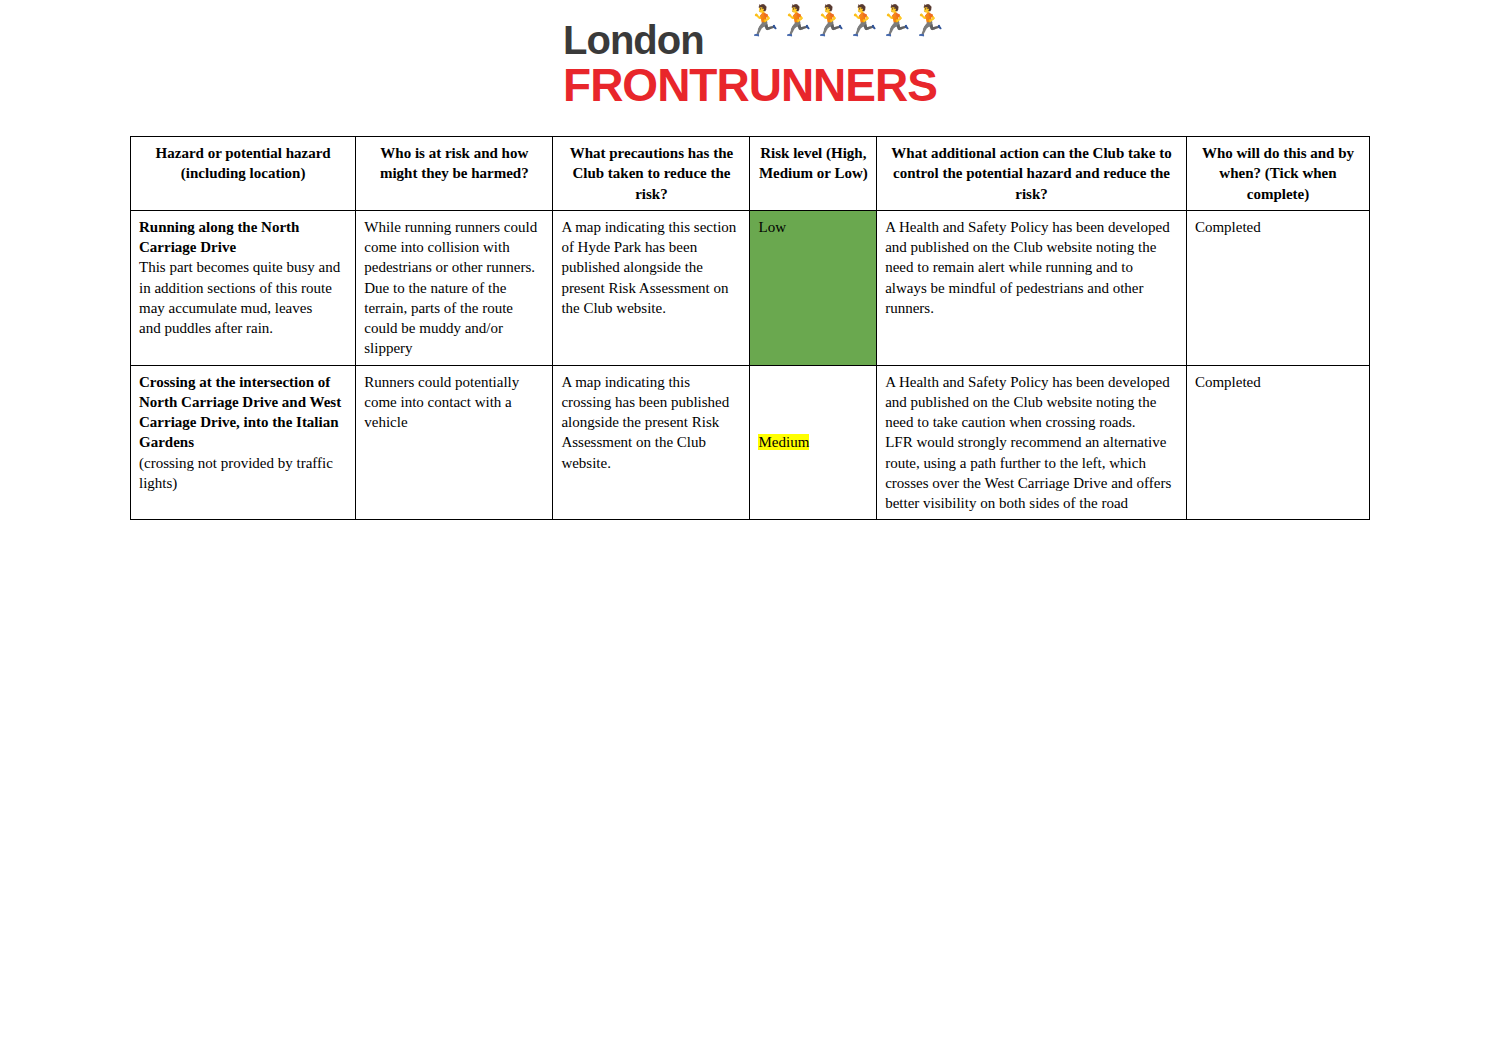🏃🏃🏃🏃🏃🏃
London
FRONTRUNNERS
| Hazard or potential hazard (including location) | Who is at risk and how might they be harmed? | What precautions has the Club taken to reduce the risk? | Risk level (High, Medium or Low) | What additional action can the Club take to control the potential hazard and reduce the risk? | Who will do this and by when? (Tick when complete) |
| --- | --- | --- | --- | --- | --- |
| Running along the North Carriage Drive This part becomes quite busy and in addition sections of this route may accumulate mud, leaves and puddles after rain. | While running runners could come into collision with pedestrians or other runners. Due to the nature of the terrain, parts of the route could be muddy and/or slippery | A map indicating this section of Hyde Park has been published alongside the present Risk Assessment on the Club website. | Low | A Health and Safety Policy has been developed and published on the Club website noting the need to remain alert while running and to always be mindful of pedestrians and other runners. | Completed |
| Crossing at the intersection of North Carriage Drive and West Carriage Drive, into the Italian Gardens (crossing not provided by traffic lights) | Runners could potentially come into contact with a vehicle | A map indicating this crossing has been published alongside the present Risk Assessment on the Club website. | Medium | A Health and Safety Policy has been developed and published on the Club website noting the need to take caution when crossing roads. LFR would strongly recommend an alternative route, using a path further to the left, which crosses over the West Carriage Drive and offers better visibility on both sides of the road | Completed |